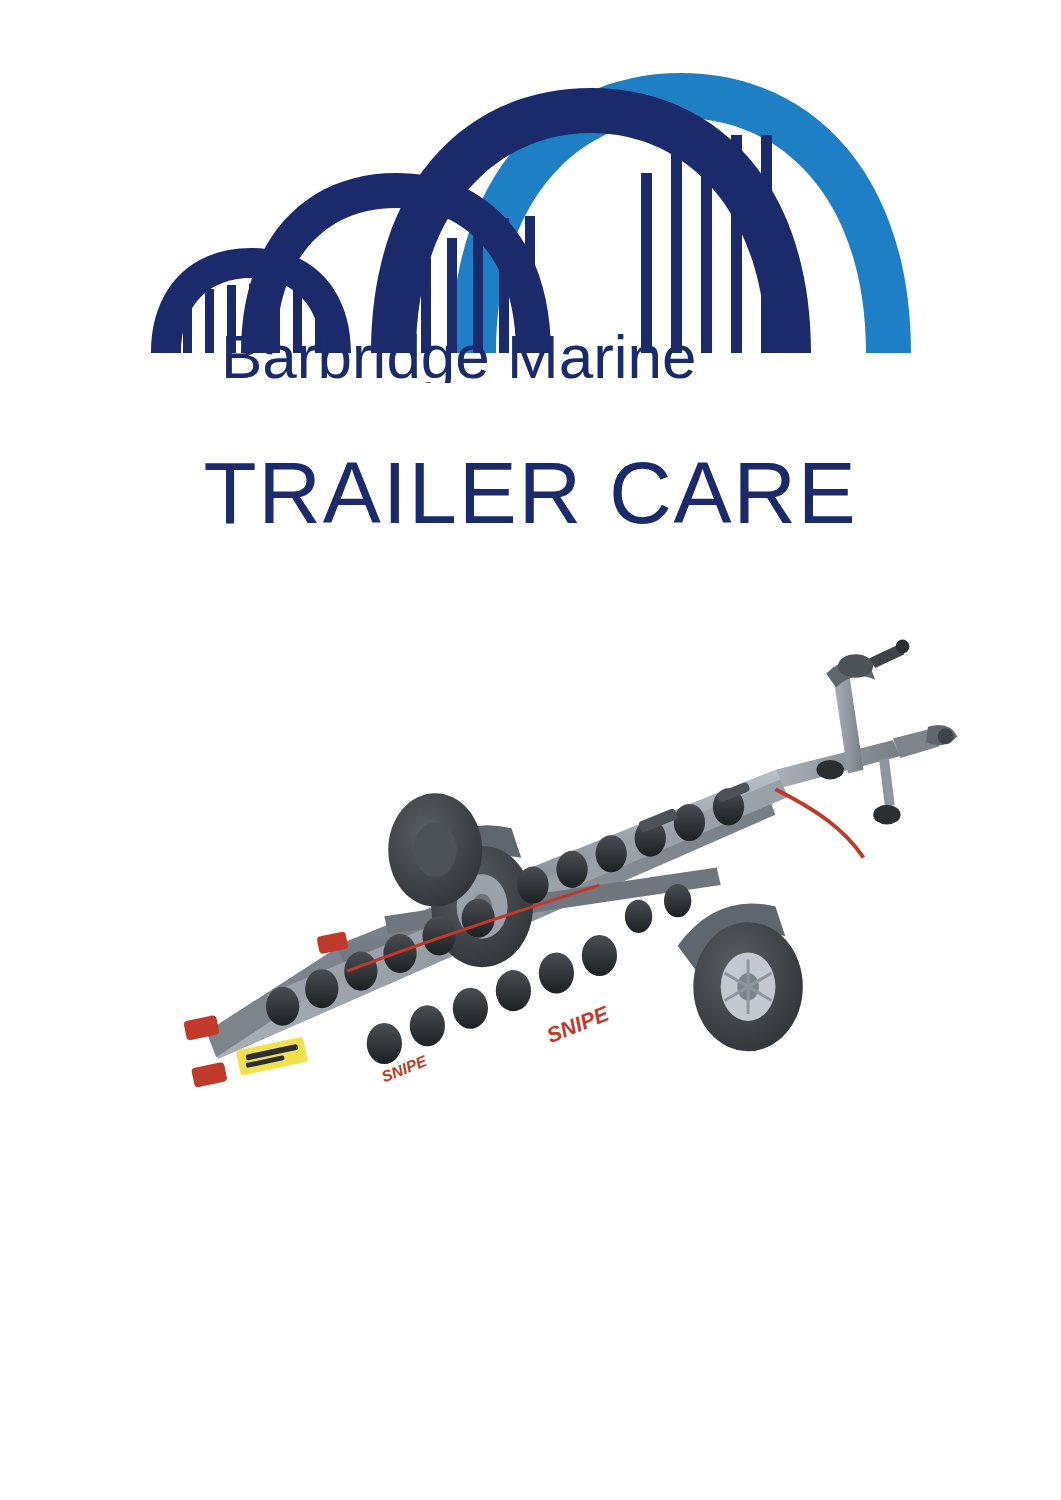Barbridge Marine
TRAILER CARE
SNIPE SNIPE